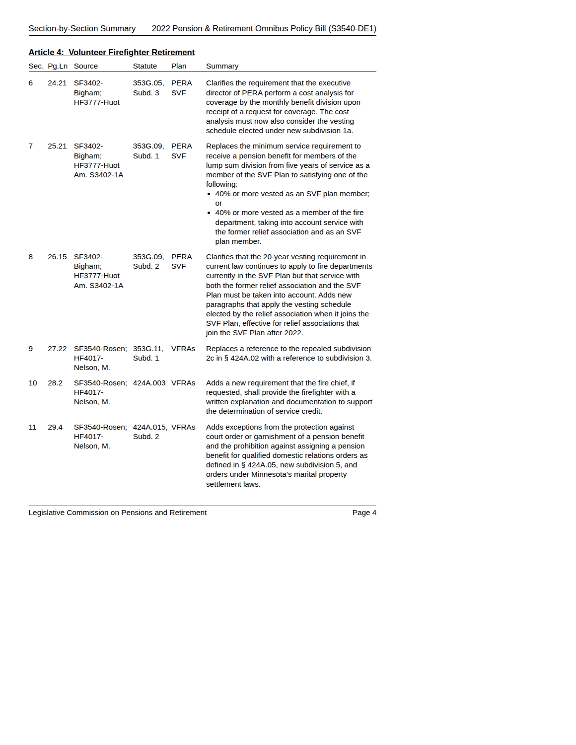Section-by-Section Summary
2022 Pension & Retirement Omnibus Policy Bill (S3540-DE1)
Article 4: Volunteer Firefighter Retirement
| Sec. | Pg.Ln | Source | Statute | Plan | Summary |
| --- | --- | --- | --- | --- | --- |
| 6 | 24.21 | SF3402-Bigham; HF3777-Huot | 353G.05, Subd. 3 | PERA SVF | Clarifies the requirement that the executive director of PERA perform a cost analysis for coverage by the monthly benefit division upon receipt of a request for coverage. The cost analysis must now also consider the vesting schedule elected under new subdivision 1a. |
| 7 | 25.21 | SF3402-Bigham; HF3777-Huot Am. S3402-1A | 353G.09, Subd. 1 | PERA SVF | Replaces the minimum service requirement to receive a pension benefit for members of the lump sum division from five years of service as a member of the SVF Plan to satisfying one of the following: 40% or more vested as an SVF plan member; or 40% or more vested as a member of the fire department, taking into account service with the former relief association and as an SVF plan member. |
| 8 | 26.15 | SF3402-Bigham; HF3777-Huot Am. S3402-1A | 353G.09, Subd. 2 | PERA SVF | Clarifies that the 20-year vesting requirement in current law continues to apply to fire departments currently in the SVF Plan but that service with both the former relief association and the SVF Plan must be taken into account. Adds new paragraphs that apply the vesting schedule elected by the relief association when it joins the SVF Plan, effective for relief associations that join the SVF Plan after 2022. |
| 9 | 27.22 | SF3540-Rosen; HF4017-Nelson, M. | 353G.11, Subd. 1 | VFRAs | Replaces a reference to the repealed subdivision 2c in § 424A.02 with a reference to subdivision 3. |
| 10 | 28.2 | SF3540-Rosen; HF4017-Nelson, M. | 424A.003 | VFRAs | Adds a new requirement that the fire chief, if requested, shall provide the firefighter with a written explanation and documentation to support the determination of service credit. |
| 11 | 29.4 | SF3540-Rosen; HF4017-Nelson, M. | 424A.015, Subd. 2 | VFRAs | Adds exceptions from the protection against court order or garnishment of a pension benefit and the prohibition against assigning a pension benefit for qualified domestic relations orders as defined in § 424A.05, new subdivision 5, and orders under Minnesota’s marital property settlement laws. |
Legislative Commission on Pensions and Retirement
Page 4